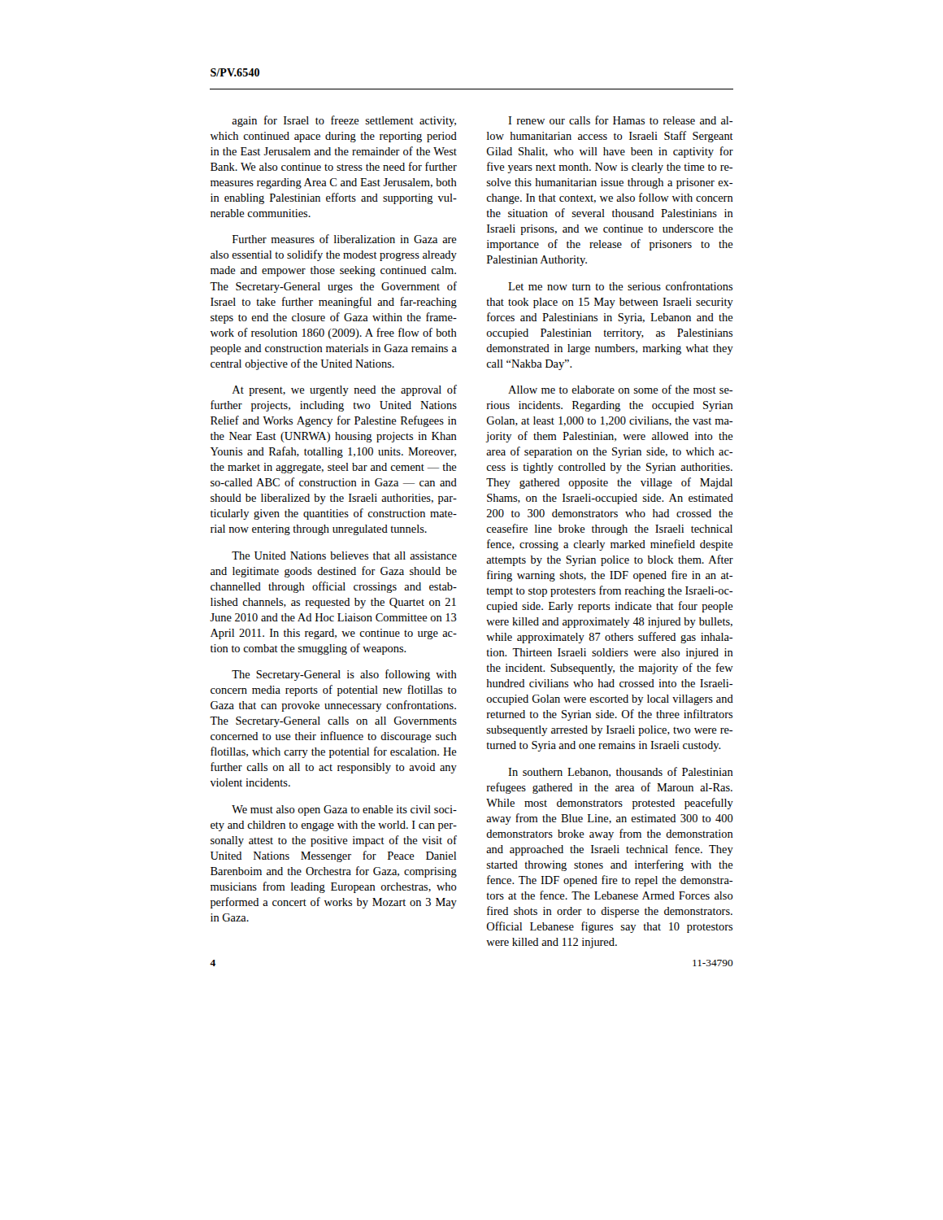S/PV.6540
again for Israel to freeze settlement activity, which continued apace during the reporting period in the East Jerusalem and the remainder of the West Bank. We also continue to stress the need for further measures regarding Area C and East Jerusalem, both in enabling Palestinian efforts and supporting vulnerable communities.
Further measures of liberalization in Gaza are also essential to solidify the modest progress already made and empower those seeking continued calm. The Secretary-General urges the Government of Israel to take further meaningful and far-reaching steps to end the closure of Gaza within the framework of resolution 1860 (2009). A free flow of both people and construction materials in Gaza remains a central objective of the United Nations.
At present, we urgently need the approval of further projects, including two United Nations Relief and Works Agency for Palestine Refugees in the Near East (UNRWA) housing projects in Khan Younis and Rafah, totalling 1,100 units. Moreover, the market in aggregate, steel bar and cement — the so-called ABC of construction in Gaza — can and should be liberalized by the Israeli authorities, particularly given the quantities of construction material now entering through unregulated tunnels.
The United Nations believes that all assistance and legitimate goods destined for Gaza should be channelled through official crossings and established channels, as requested by the Quartet on 21 June 2010 and the Ad Hoc Liaison Committee on 13 April 2011. In this regard, we continue to urge action to combat the smuggling of weapons.
The Secretary-General is also following with concern media reports of potential new flotillas to Gaza that can provoke unnecessary confrontations. The Secretary-General calls on all Governments concerned to use their influence to discourage such flotillas, which carry the potential for escalation. He further calls on all to act responsibly to avoid any violent incidents.
We must also open Gaza to enable its civil society and children to engage with the world. I can personally attest to the positive impact of the visit of United Nations Messenger for Peace Daniel Barenboim and the Orchestra for Gaza, comprising musicians from leading European orchestras, who performed a concert of works by Mozart on 3 May in Gaza.
I renew our calls for Hamas to release and allow humanitarian access to Israeli Staff Sergeant Gilad Shalit, who will have been in captivity for five years next month. Now is clearly the time to resolve this humanitarian issue through a prisoner exchange. In that context, we also follow with concern the situation of several thousand Palestinians in Israeli prisons, and we continue to underscore the importance of the release of prisoners to the Palestinian Authority.
Let me now turn to the serious confrontations that took place on 15 May between Israeli security forces and Palestinians in Syria, Lebanon and the occupied Palestinian territory, as Palestinians demonstrated in large numbers, marking what they call “Nakba Day”.
Allow me to elaborate on some of the most serious incidents. Regarding the occupied Syrian Golan, at least 1,000 to 1,200 civilians, the vast majority of them Palestinian, were allowed into the area of separation on the Syrian side, to which access is tightly controlled by the Syrian authorities. They gathered opposite the village of Majdal Shams, on the Israeli-occupied side. An estimated 200 to 300 demonstrators who had crossed the ceasefire line broke through the Israeli technical fence, crossing a clearly marked minefield despite attempts by the Syrian police to block them. After firing warning shots, the IDF opened fire in an attempt to stop protesters from reaching the Israeli-occupied side. Early reports indicate that four people were killed and approximately 48 injured by bullets, while approximately 87 others suffered gas inhalation. Thirteen Israeli soldiers were also injured in the incident. Subsequently, the majority of the few hundred civilians who had crossed into the Israeli-occupied Golan were escorted by local villagers and returned to the Syrian side. Of the three infiltrators subsequently arrested by Israeli police, two were returned to Syria and one remains in Israeli custody.
In southern Lebanon, thousands of Palestinian refugees gathered in the area of Maroun al-Ras. While most demonstrators protested peacefully away from the Blue Line, an estimated 300 to 400 demonstrators broke away from the demonstration and approached the Israeli technical fence. They started throwing stones and interfering with the fence. The IDF opened fire to repel the demonstrators at the fence. The Lebanese Armed Forces also fired shots in order to disperse the demonstrators. Official Lebanese figures say that 10 protestors were killed and 112 injured.
4 11-34790